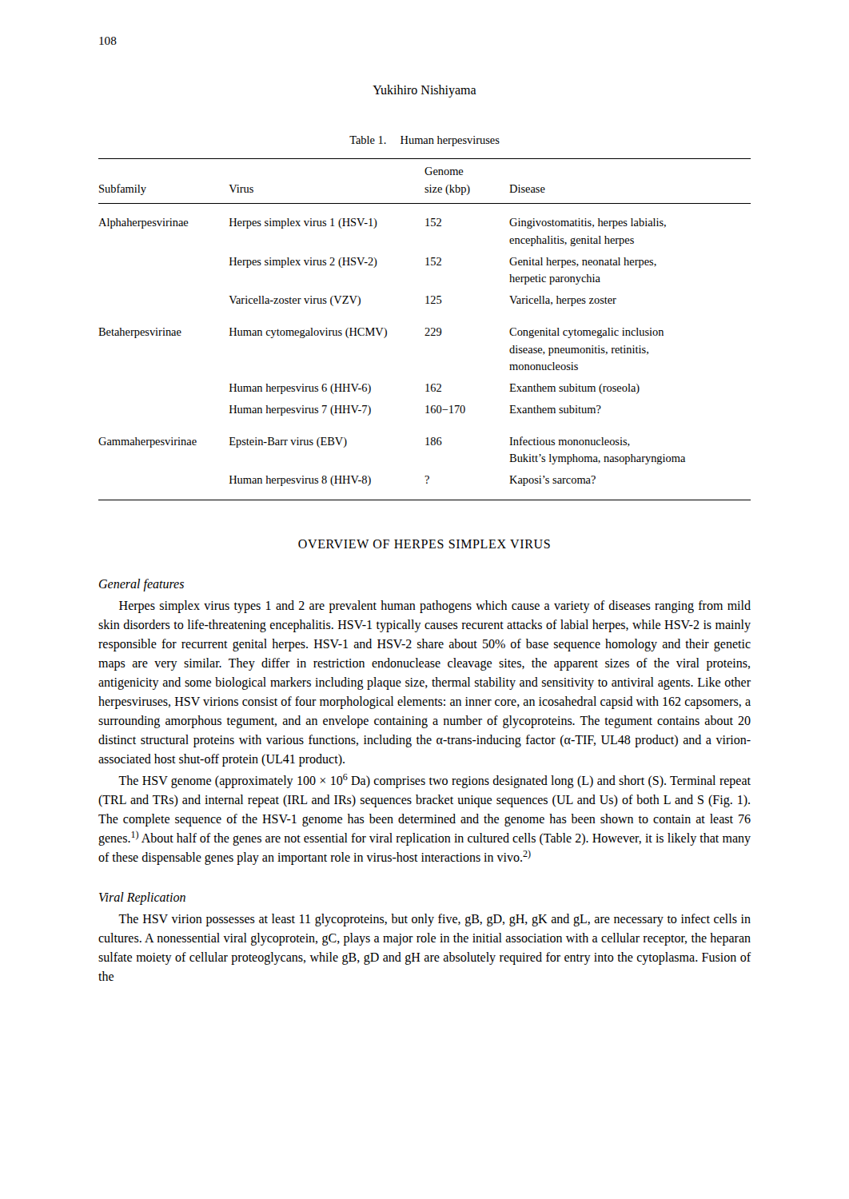108
Yukihiro Nishiyama
Table 1. Human herpesviruses
| Subfamily | Virus | Genome size (kbp) | Disease |
| --- | --- | --- | --- |
| Alphaherpesvirinae | Herpes simplex virus 1 (HSV-1) | 152 | Gingivostomatitis, herpes labialis, encephalitis, genital herpes |
| | Herpes simplex virus 2 (HSV-2) | 152 | Genital herpes, neonatal herpes, herpetic paronychia |
| | Varicella-zoster virus (VZV) | 125 | Varicella, herpes zoster |
| Betaherpesvirinae | Human cytomegalovirus (HCMV) | 229 | Congenital cytomegalic inclusion disease, pneumonitis, retinitis, mononucleosis |
| | Human herpesvirus 6 (HHV-6) | 162 | Exanthem subitum (roseola) |
| | Human herpesvirus 7 (HHV-7) | 160−170 | Exanthem subitum? |
| Gammaherpesvirinae | Epstein-Barr virus (EBV) | 186 | Infectious mononucleosis, Bukitt’s lymphoma, nasopharyngioma |
| | Human herpesvirus 8 (HHV-8) | ? | Kaposi’s sarcoma? |
OVERVIEW OF HERPES SIMPLEX VIRUS
General features
Herpes simplex virus types 1 and 2 are prevalent human pathogens which cause a variety of diseases ranging from mild skin disorders to life-threatening encephalitis. HSV-1 typically causes recurent attacks of labial herpes, while HSV-2 is mainly responsible for recurrent genital herpes. HSV-1 and HSV-2 share about 50% of base sequence homology and their genetic maps are very similar. They differ in restriction endonuclease cleavage sites, the apparent sizes of the viral proteins, antigenicity and some biological markers including plaque size, thermal stability and sensitivity to antiviral agents. Like other herpesviruses, HSV virions consist of four morphological elements: an inner core, an icosahedral capsid with 162 capsomers, a surrounding amorphous tegument, and an envelope containing a number of glycoproteins. The tegument contains about 20 distinct structural proteins with various functions, including the α-trans-inducing factor (α-TIF, UL48 product) and a virion-associated host shut-off protein (UL41 product).
The HSV genome (approximately 100 × 106 Da) comprises two regions designated long (L) and short (S). Terminal repeat (TRL and TRs) and internal repeat (IRL and IRs) sequences bracket unique sequences (UL and Us) of both L and S (Fig. 1). The complete sequence of the HSV-1 genome has been determined and the genome has been shown to contain at least 76 genes.1) About half of the genes are not essential for viral replication in cultured cells (Table 2). However, it is likely that many of these dispensable genes play an important role in virus-host interactions in vivo.2)
Viral Replication
The HSV virion possesses at least 11 glycoproteins, but only five, gB, gD, gH, gK and gL, are necessary to infect cells in cultures. A nonessential viral glycoprotein, gC, plays a major role in the initial association with a cellular receptor, the heparan sulfate moiety of cellular proteoglycans, while gB, gD and gH are absolutely required for entry into the cytoplasma. Fusion of the